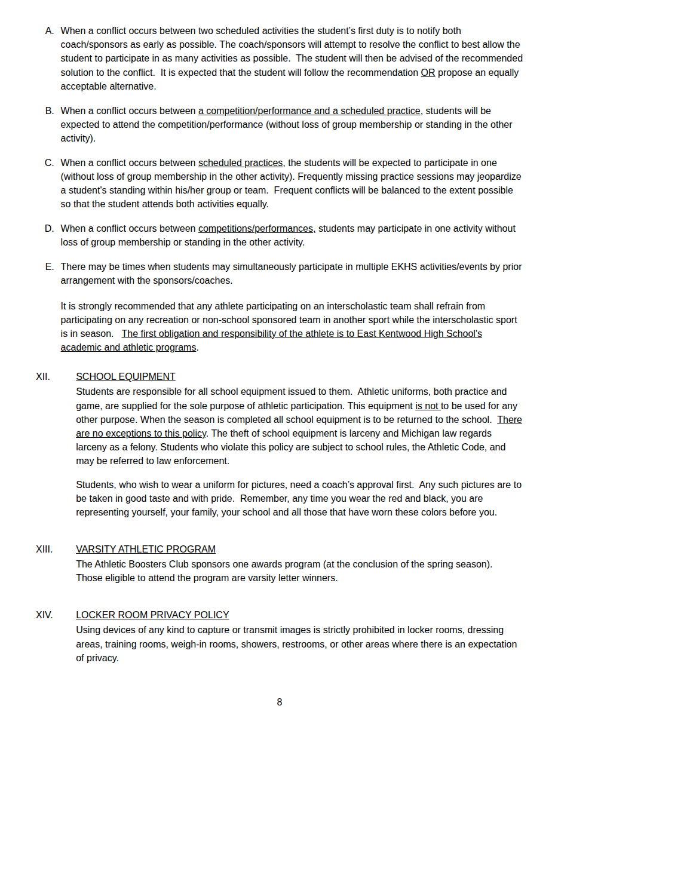When a conflict occurs between two scheduled activities the student’s first duty is to notify both coach/sponsors as early as possible. The coach/sponsors will attempt to resolve the conflict to best allow the student to participate in as many activities as possible. The student will then be advised of the recommended solution to the conflict. It is expected that the student will follow the recommendation OR propose an equally acceptable alternative.
When a conflict occurs between a competition/performance and a scheduled practice, students will be expected to attend the competition/performance (without loss of group membership or standing in the other activity).
When a conflict occurs between scheduled practices, the students will be expected to participate in one (without loss of group membership in the other activity). Frequently missing practice sessions may jeopardize a student's standing within his/her group or team. Frequent conflicts will be balanced to the extent possible so that the student attends both activities equally.
When a conflict occurs between competitions/performances, students may participate in one activity without loss of group membership or standing in the other activity.
There may be times when students may simultaneously participate in multiple EKHS activities/events by prior arrangement with the sponsors/coaches.
It is strongly recommended that any athlete participating on an interscholastic team shall refrain from participating on any recreation or non-school sponsored team in another sport while the interscholastic sport is in season. The first obligation and responsibility of the athlete is to East Kentwood High School's academic and athletic programs.
XII.
SCHOOL EQUIPMENT
Students are responsible for all school equipment issued to them. Athletic uniforms, both practice and game, are supplied for the sole purpose of athletic participation. This equipment is not to be used for any other purpose. When the season is completed all school equipment is to be returned to the school. There are no exceptions to this policy. The theft of school equipment is larceny and Michigan law regards larceny as a felony. Students who violate this policy are subject to school rules, the Athletic Code, and may be referred to law enforcement.
Students, who wish to wear a uniform for pictures, need a coach’s approval first. Any such pictures are to be taken in good taste and with pride. Remember, any time you wear the red and black, you are representing yourself, your family, your school and all those that have worn these colors before you.
XIII.
VARSITY ATHLETIC PROGRAM
The Athletic Boosters Club sponsors one awards program (at the conclusion of the spring season). Those eligible to attend the program are varsity letter winners.
XIV.
LOCKER ROOM PRIVACY POLICY
Using devices of any kind to capture or transmit images is strictly prohibited in locker rooms, dressing areas, training rooms, weigh-in rooms, showers, restrooms, or other areas where there is an expectation of privacy.
8